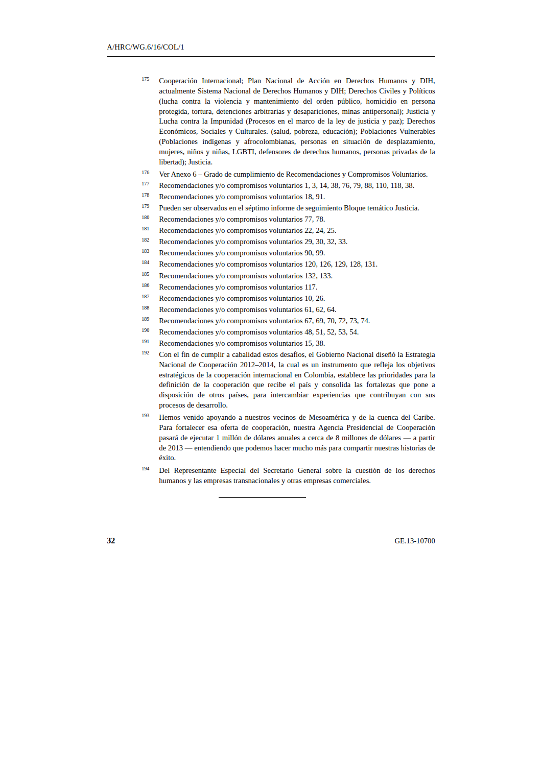A/HRC/WG.6/16/COL/1
175 Cooperación Internacional; Plan Nacional de Acción en Derechos Humanos y DIH, actualmente Sistema Nacional de Derechos Humanos y DIH; Derechos Civiles y Políticos (lucha contra la violencia y mantenimiento del orden público, homicidio en persona protegida, tortura, detenciones arbitrarias y desapariciones, minas antipersonal); Justicia y Lucha contra la Impunidad (Procesos en el marco de la ley de justicia y paz); Derechos Económicos, Sociales y Culturales. (salud, pobreza, educación); Poblaciones Vulnerables (Poblaciones indígenas y afrocolombianas, personas en situación de desplazamiento, mujeres, niños y niñas, LGBTI, defensores de derechos humanos, personas privadas de la libertad); Justicia.
176 Ver Anexo 6 – Grado de cumplimiento de Recomendaciones y Compromisos Voluntarios.
177 Recomendaciones y/o compromisos voluntarios 1, 3, 14, 38, 76, 79, 88, 110, 118, 38.
178 Recomendaciones y/o compromisos voluntarios 18, 91.
179 Pueden ser observados en el séptimo informe de seguimiento Bloque temático Justicia.
180 Recomendaciones y/o compromisos voluntarios 77, 78.
181 Recomendaciones y/o compromisos voluntarios 22, 24, 25.
182 Recomendaciones y/o compromisos voluntarios 29, 30, 32, 33.
183 Recomendaciones y/o compromisos voluntarios 90, 99.
184 Recomendaciones y/o compromisos voluntarios 120, 126, 129, 128, 131.
185 Recomendaciones y/o compromisos voluntarios 132, 133.
186 Recomendaciones y/o compromisos voluntarios 117.
187 Recomendaciones y/o compromisos voluntarios 10, 26.
188 Recomendaciones y/o compromisos voluntarios 61, 62, 64.
189 Recomendaciones y/o compromisos voluntarios 67, 69, 70, 72, 73, 74.
190 Recomendaciones y/o compromisos voluntarios 48, 51, 52, 53, 54.
191 Recomendaciones y/o compromisos voluntarios 15, 38.
192 Con el fin de cumplir a cabalidad estos desafíos, el Gobierno Nacional diseñó la Estrategia Nacional de Cooperación 2012–2014, la cual es un instrumento que refleja los objetivos estratégicos de la cooperación internacional en Colombia, establece las prioridades para la definición de la cooperación que recibe el país y consolida las fortalezas que pone a disposición de otros países, para intercambiar experiencias que contribuyan con sus procesos de desarrollo.
193 Hemos venido apoyando a nuestros vecinos de Mesoamérica y de la cuenca del Caribe. Para fortalecer esa oferta de cooperación, nuestra Agencia Presidencial de Cooperación pasará de ejecutar 1 millón de dólares anuales a cerca de 8 millones de dólares — a partir de 2013 — entendiendo que podemos hacer mucho más para compartir nuestras historias de éxito.
194 Del Representante Especial del Secretario General sobre la cuestión de los derechos humanos y las empresas transnacionales y otras empresas comerciales.
32
GE.13-10700